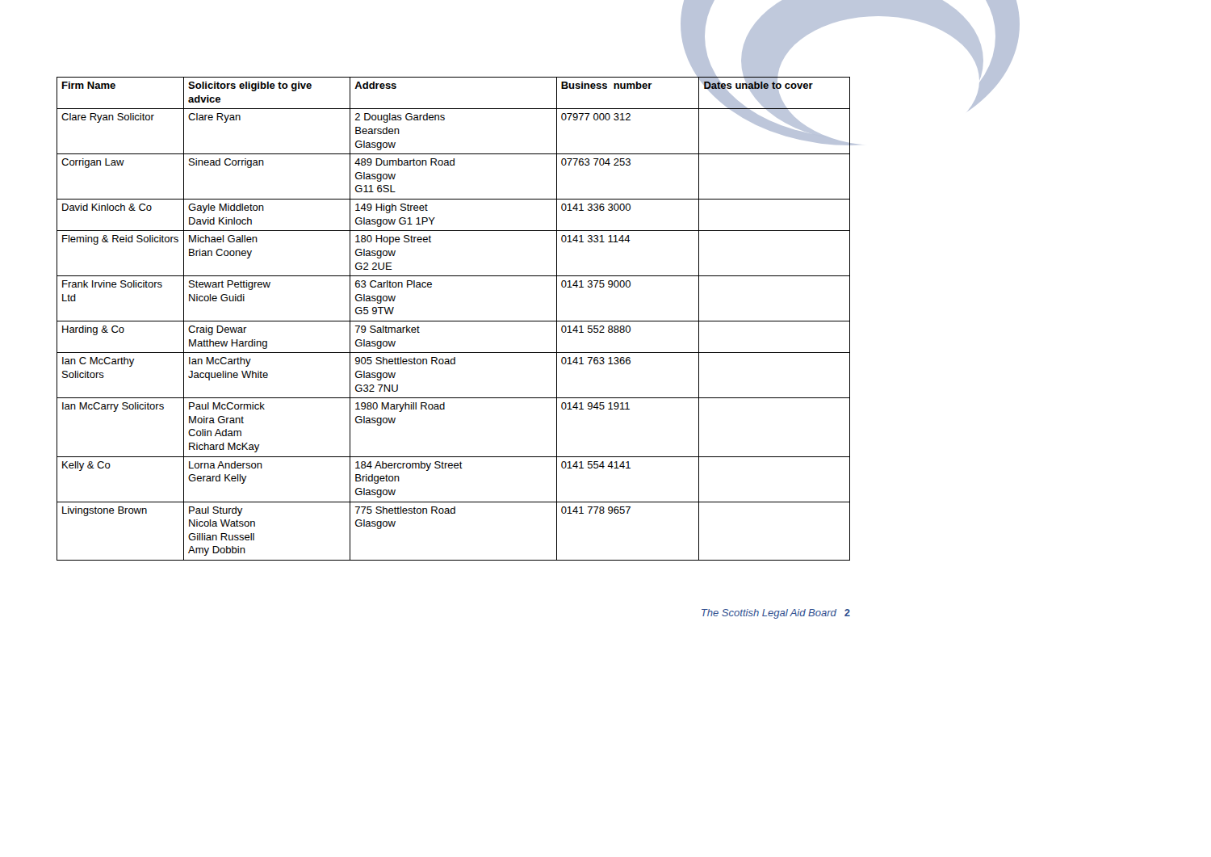| Firm Name | Solicitors eligible to give advice | Address | Business number | Dates unable to cover |
| --- | --- | --- | --- | --- |
| Clare Ryan Solicitor | Clare Ryan | 2 Douglas Gardens Bearsden Glasgow | 07977 000 312 | |
| Corrigan Law | Sinead Corrigan | 489 Dumbarton Road Glasgow G11 6SL | 07763 704 253 | |
| David Kinloch & Co | Gayle Middleton David Kinloch | 149 High Street Glasgow G1 1PY | 0141 336 3000 | |
| Fleming & Reid Solicitors | Michael Gallen Brian Cooney | 180 Hope Street Glasgow G2 2UE | 0141 331 1144 | |
| Frank Irvine Solicitors Ltd | Stewart Pettigrew Nicole Guidi | 63 Carlton Place Glasgow G5 9TW | 0141 375 9000 | |
| Harding & Co | Craig Dewar Matthew Harding | 79 Saltmarket Glasgow | 0141 552 8880 | |
| Ian C McCarthy Solicitors | Ian McCarthy Jacqueline White | 905 Shettleston Road Glasgow G32 7NU | 0141 763 1366 | |
| Ian McCarry Solicitors | Paul McCormick Moira Grant Colin Adam Richard McKay | 1980 Maryhill Road Glasgow | 0141 945 1911 | |
| Kelly & Co | Lorna Anderson Gerard Kelly | 184 Abercromby Street Bridgeton Glasgow | 0141 554 4141 | |
| Livingstone Brown | Paul Sturdy Nicola Watson Gillian Russell Amy Dobbin | 775 Shettleston Road Glasgow | 0141 778 9657 | |
The Scottish Legal Aid Board2